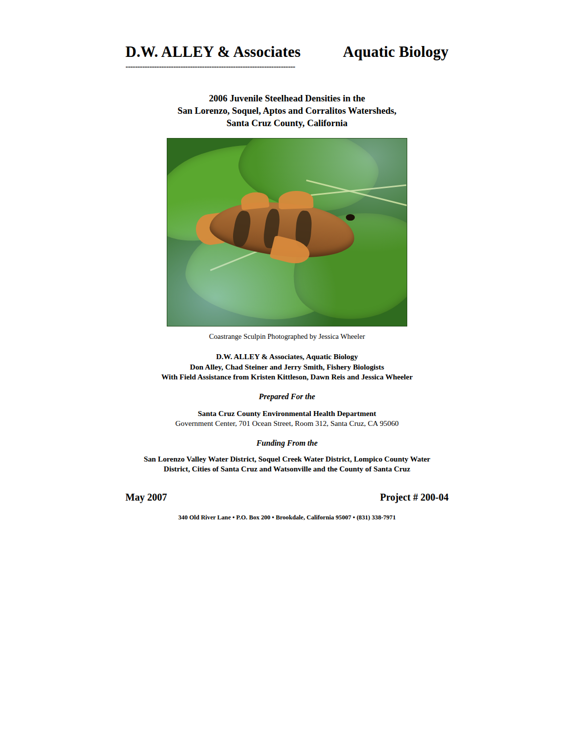D.W. ALLEY & Associates Aquatic Biology
-----------------------------------------------------------------------
2006 Juvenile Steelhead Densities in the
San Lorenzo, Soquel, Aptos and Corralitos Watersheds,
Santa Cruz County, California
Coastrange Sculpin Photographed by Jessica Wheeler
D.W. ALLEY & Associates, Aquatic Biology
Don Alley, Chad Steiner and Jerry Smith, Fishery Biologists
With Field Assistance from Kristen Kittleson, Dawn Reis and Jessica Wheeler
Prepared For the
Santa Cruz County Environmental Health Department
Government Center, 701 Ocean Street, Room 312, Santa Cruz, CA 95060
Funding From the
San Lorenzo Valley Water District, Soquel Creek Water District, Lompico County Water
District, Cities of Santa Cruz and Watsonville and the County of Santa Cruz
May 2007 Project # 200-04
340 Old River Lane • P.O. Box 200 • Brookdale, California 95007 • (831) 338-7971